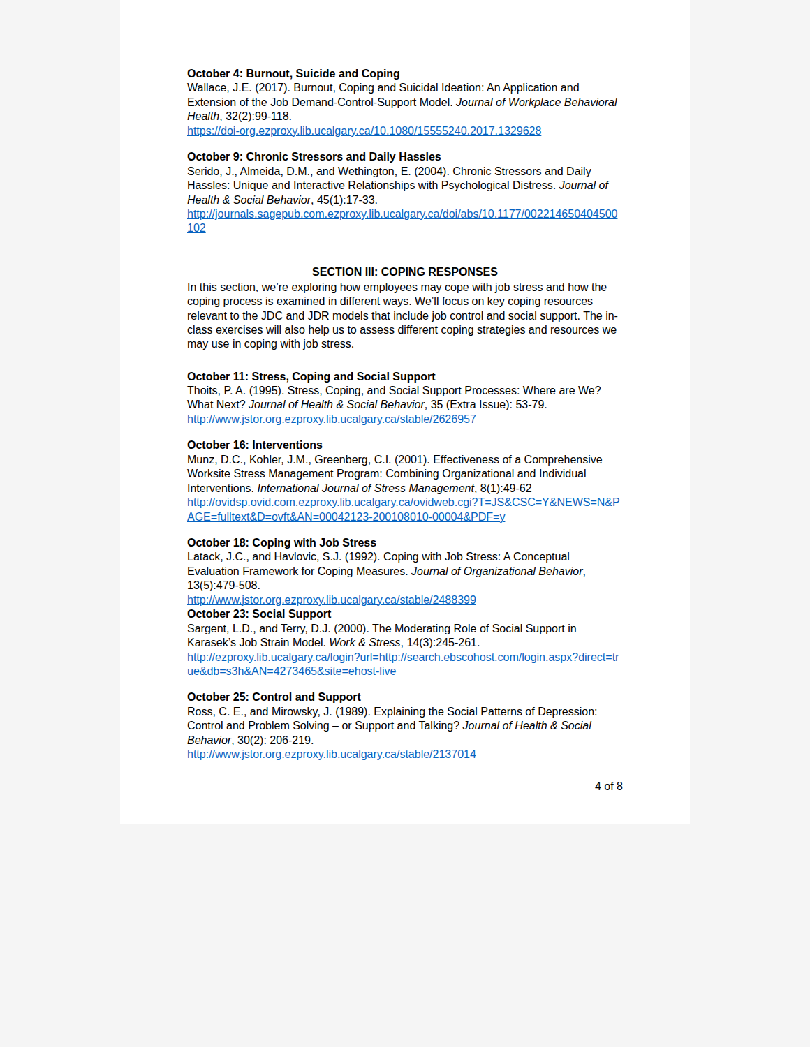October 4: Burnout, Suicide and Coping
Wallace, J.E. (2017). Burnout, Coping and Suicidal Ideation: An Application and Extension of the Job Demand-Control-Support Model. Journal of Workplace Behavioral Health, 32(2):99-118.
https://doi-org.ezproxy.lib.ucalgary.ca/10.1080/15555240.2017.1329628
October 9: Chronic Stressors and Daily Hassles
Serido, J., Almeida, D.M., and Wethington, E. (2004). Chronic Stressors and Daily Hassles: Unique and Interactive Relationships with Psychological Distress. Journal of Health & Social Behavior, 45(1):17-33.
http://journals.sagepub.com.ezproxy.lib.ucalgary.ca/doi/abs/10.1177/002214650404500102
SECTION III: COPING RESPONSES
In this section, we’re exploring how employees may cope with job stress and how the coping process is examined in different ways. We’ll focus on key coping resources relevant to the JDC and JDR models that include job control and social support. The in-class exercises will also help us to assess different coping strategies and resources we may use in coping with job stress.
October 11: Stress, Coping and Social Support
Thoits, P. A. (1995). Stress, Coping, and Social Support Processes: Where are We? What Next? Journal of Health & Social Behavior, 35 (Extra Issue): 53-79.
http://www.jstor.org.ezproxy.lib.ucalgary.ca/stable/2626957
October 16: Interventions
Munz, D.C., Kohler, J.M., Greenberg, C.I. (2001). Effectiveness of a Comprehensive Worksite Stress Management Program: Combining Organizational and Individual Interventions. International Journal of Stress Management, 8(1):49-62
http://ovidsp.ovid.com.ezproxy.lib.ucalgary.ca/ovidweb.cgi?T=JS&CSC=Y&NEWS=N&PAGE=fulltext&D=ovft&AN=00042123-200108010-00004&PDF=y
October 18: Coping with Job Stress
Latack, J.C., and Havlovic, S.J. (1992). Coping with Job Stress: A Conceptual Evaluation Framework for Coping Measures. Journal of Organizational Behavior, 13(5):479-508.
http://www.jstor.org.ezproxy.lib.ucalgary.ca/stable/2488399
October 23: Social Support
Sargent, L.D., and Terry, D.J. (2000). The Moderating Role of Social Support in Karasek’s Job Strain Model. Work & Stress, 14(3):245-261.
http://ezproxy.lib.ucalgary.ca/login?url=http://search.ebscohost.com/login.aspx?direct=true&db=s3h&AN=4273465&site=ehost-live
October 25: Control and Support
Ross, C. E., and Mirowsky, J. (1989). Explaining the Social Patterns of Depression: Control and Problem Solving – or Support and Talking? Journal of Health & Social Behavior, 30(2): 206-219.
http://www.jstor.org.ezproxy.lib.ucalgary.ca/stable/2137014
4 of 8